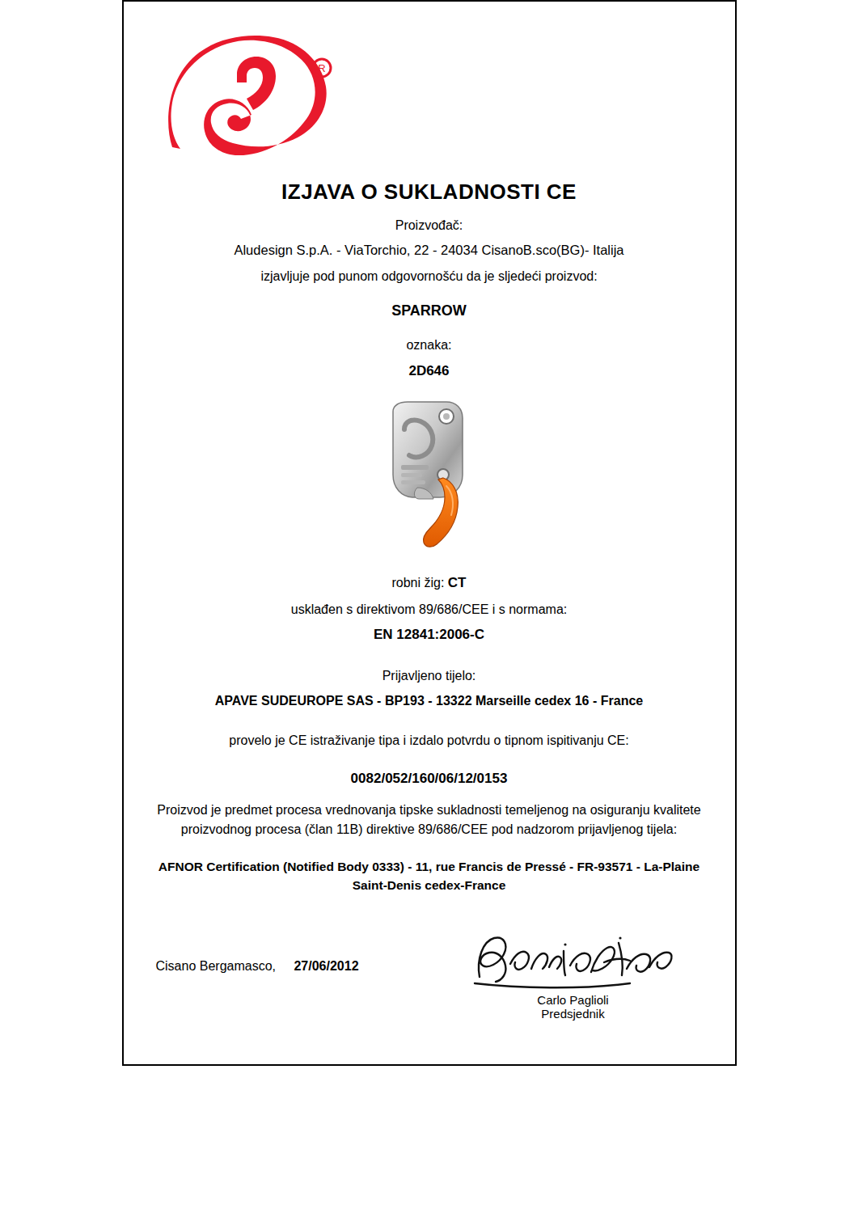R
IZJAVA O SUKLADNOSTI CE
Proizvođač:
Aludesign S.p.A. - ViaTorchio, 22 - 24034 CisanoB.sco(BG)- Italija
izjavljuje pod punom odgovornošću da je sljedeći proizvod:
SPARROW
oznaka:
2D646
robni žig: CT
usklađen s direktivom 89/686/CEE i s normama:
EN 12841:2006-C
Prijavljeno tijelo:
APAVE SUDEUROPE SAS - BP193 - 13322 Marseille cedex 16 - France
provelo je CE istraživanje tipa i izdalo potvrdu o tipnom ispitivanju CE:
0082/052/160/06/12/0153
Proizvod je predmet procesa vrednovanja tipske sukladnosti temeljenog na osiguranju kvalitete proizvodnog procesa (član 11B) direktive 89/686/CEE pod nadzorom prijavljenog tijela:
AFNOR Certification (Notified Body 0333) - 11, rue Francis de Pressé - FR-93571 - La-Plaine Saint-Denis cedex-France
Cisano Bergamasco, 27/06/2012
Carlo Paglioli
Predsjednik